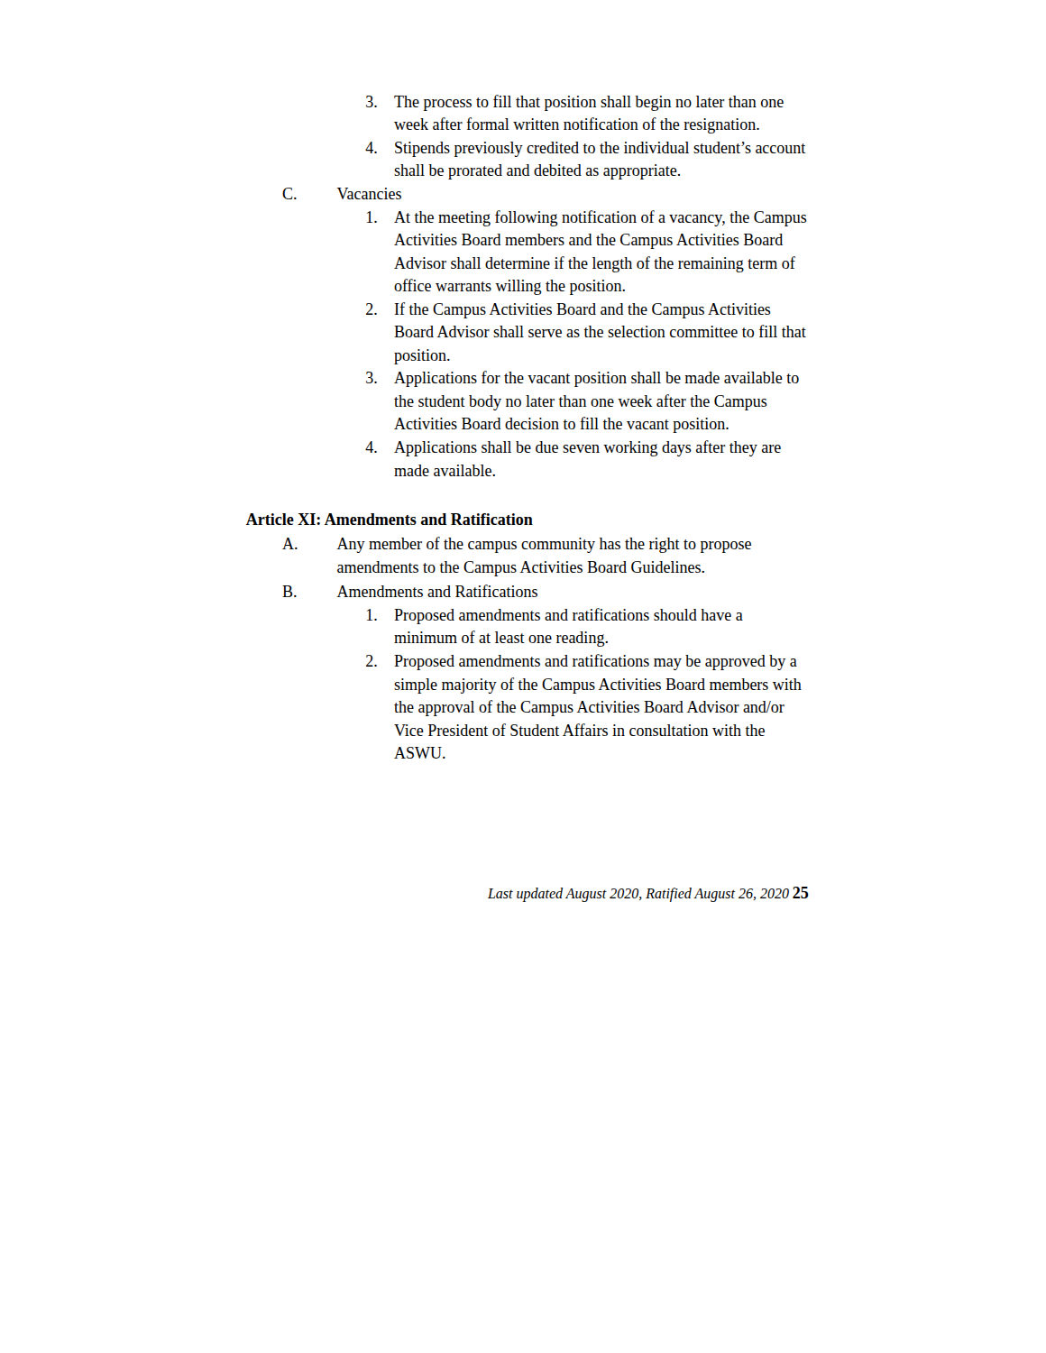3. The process to fill that position shall begin no later than one week after formal written notification of the resignation.
4. Stipends previously credited to the individual student’s account shall be prorated and debited as appropriate.
C. Vacancies
1. At the meeting following notification of a vacancy, the Campus Activities Board members and the Campus Activities Board Advisor shall determine if the length of the remaining term of office warrants willing the position.
2. If the Campus Activities Board and the Campus Activities Board Advisor shall serve as the selection committee to fill that position.
3. Applications for the vacant position shall be made available to the student body no later than one week after the Campus Activities Board decision to fill the vacant position.
4. Applications shall be due seven working days after they are made available.
Article XI: Amendments and Ratification
A. Any member of the campus community has the right to propose amendments to the Campus Activities Board Guidelines.
B. Amendments and Ratifications
1. Proposed amendments and ratifications should have a minimum of at least one reading.
2. Proposed amendments and ratifications may be approved by a simple majority of the Campus Activities Board members with the approval of the Campus Activities Board Advisor and/or Vice President of Student Affairs in consultation with the ASWU.
Last updated August 2020, Ratified August 26, 202025